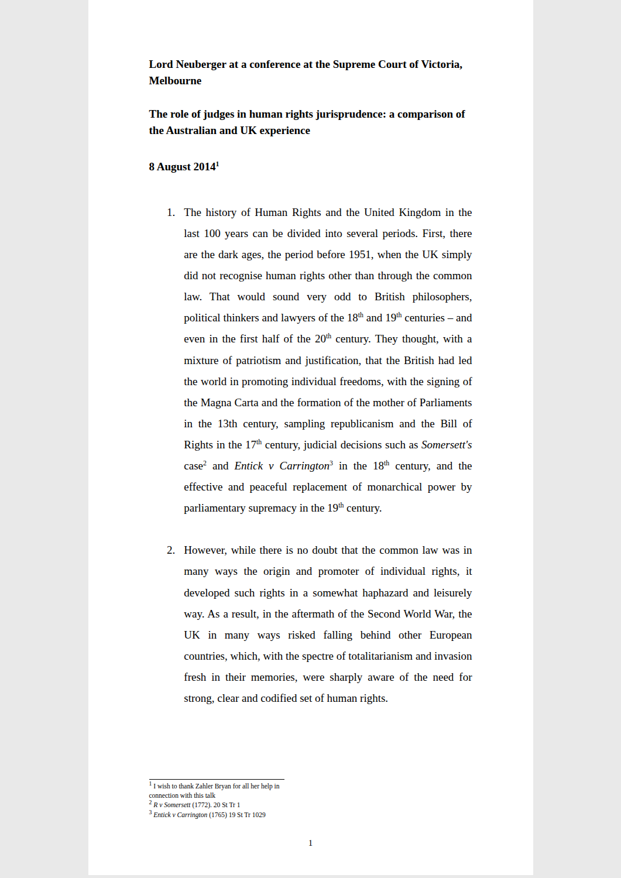Lord Neuberger at a conference at the Supreme Court of Victoria, Melbourne
The role of judges in human rights jurisprudence: a comparison of the Australian and UK experience
8 August 20141
The history of Human Rights and the United Kingdom in the last 100 years can be divided into several periods. First, there are the dark ages, the period before 1951, when the UK simply did not recognise human rights other than through the common law. That would sound very odd to British philosophers, political thinkers and lawyers of the 18th and 19th centuries – and even in the first half of the 20th century. They thought, with a mixture of patriotism and justification, that the British had led the world in promoting individual freedoms, with the signing of the Magna Carta and the formation of the mother of Parliaments in the 13th century, sampling republicanism and the Bill of Rights in the 17th century, judicial decisions such as Somersett's case2 and Entick v Carrington3 in the 18th century, and the effective and peaceful replacement of monarchical power by parliamentary supremacy in the 19th century.
However, while there is no doubt that the common law was in many ways the origin and promoter of individual rights, it developed such rights in a somewhat haphazard and leisurely way. As a result, in the aftermath of the Second World War, the UK in many ways risked falling behind other European countries, which, with the spectre of totalitarianism and invasion fresh in their memories, were sharply aware of the need for strong, clear and codified set of human rights.
1 I wish to thank Zahler Bryan for all her help in connection with this talk
2 R v Somersett (1772). 20 St Tr 1
3 Entick v Carrington (1765) 19 St Tr 1029
1